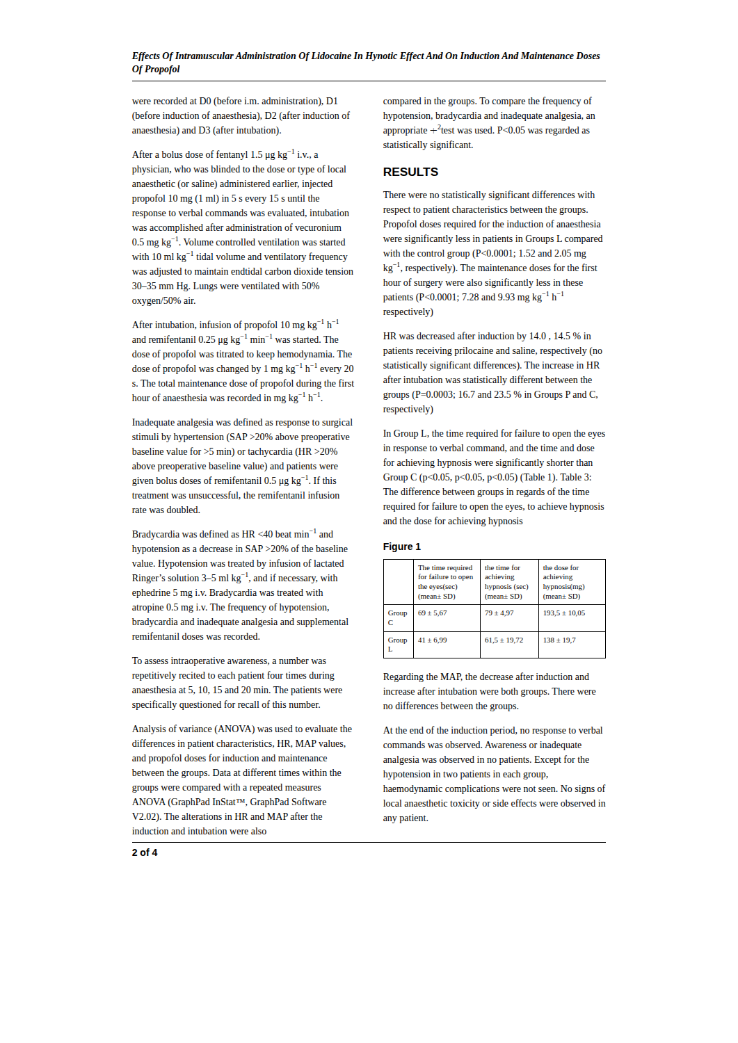Effects Of Intramuscular Administration Of Lidocaine In Hynotic Effect And On Induction And Maintenance Doses Of Propofol
were recorded at D0 (before i.m. administration), D1 (before induction of anaesthesia), D2 (after induction of anaesthesia) and D3 (after intubation).
After a bolus dose of fentanyl 1.5 μg kg−1 i.v., a physician, who was blinded to the dose or type of local anaesthetic (or saline) administered earlier, injected propofol 10 mg (1 ml) in 5 s every 15 s until the response to verbal commands was evaluated, intubation was accomplished after administration of vecuronium 0.5 mg kg−1. Volume controlled ventilation was started with 10 ml kg−1 tidal volume and ventilatory frequency was adjusted to maintain endtidal carbon dioxide tension 30–35 mm Hg. Lungs were ventilated with 50% oxygen/50% air.
After intubation, infusion of propofol 10 mg kg−1 h−1 and remifentanil 0.25 μg kg−1 min−1 was started. The dose of propofol was titrated to keep hemodynamia. The dose of propofol was changed by 1 mg kg−1 h−1 every 20 s. The total maintenance dose of propofol during the first hour of anaesthesia was recorded in mg kg−1 h−1.
Inadequate analgesia was defined as response to surgical stimuli by hypertension (SAP >20% above preoperative baseline value for >5 min) or tachycardia (HR >20% above preoperative baseline value) and patients were given bolus doses of remifentanil 0.5 μg kg−1. If this treatment was unsuccessful, the remifentanil infusion rate was doubled.
Bradycardia was defined as HR <40 beat min−1 and hypotension as a decrease in SAP >20% of the baseline value. Hypotension was treated by infusion of lactated Ringer’s solution 3–5 ml kg−1, and if necessary, with ephedrine 5 mg i.v. Bradycardia was treated with atropine 0.5 mg i.v. The frequency of hypotension, bradycardia and inadequate analgesia and supplemental remifentanil doses was recorded.
To assess intraoperative awareness, a number was repetitively recited to each patient four times during anaesthesia at 5, 10, 15 and 20 min. The patients were specifically questioned for recall of this number.
Analysis of variance (ANOVA) was used to evaluate the differences in patient characteristics, HR, MAP values, and propofol doses for induction and maintenance between the groups. Data at different times within the groups were compared with a repeated measures ANOVA (GraphPad InStat™, GraphPad Software V2.02). The alterations in HR and MAP after the induction and intubation were also
compared in the groups. To compare the frequency of hypotension, bradycardia and inadequate analgesia, an appropriate 🞡2test was used. P<0.05 was regarded as statistically significant.
RESULTS
There were no statistically significant differences with respect to patient characteristics between the groups. Propofol doses required for the induction of anaesthesia were significantly less in patients in Groups L compared with the control group (P<0.0001; 1.52 and 2.05 mg kg−1, respectively). The maintenance doses for the first hour of surgery were also significantly less in these patients (P<0.0001; 7.28 and 9.93 mg kg−1 h−1 respectively)
HR was decreased after induction by 14.0 , 14.5 % in patients receiving prilocaine and saline, respectively (no statistically significant differences). The increase in HR after intubation was statistically different between the groups (P=0.0003; 16.7 and 23.5 % in Groups P and C, respectively)
In Group L, the time required for failure to open the eyes in response to verbal command, and the time and dose for achieving hypnosis were significantly shorter than Group C (p<0.05, p<0.05, p<0.05) (Table 1). Table 3: The difference between groups in regards of the time required for failure to open the eyes, to achieve hypnosis and the dose for achieving hypnosis
Figure 1
| | The time required for failure to open the eyes(sec) (mean± SD) | the time for achieving hypnosis (sec) (mean± SD) | the dose for achieving hypnosis(mg) (mean± SD) |
| --- | --- | --- | --- |
| Group C | 69 ± 5,67 | 79 ± 4,97 | 193,5 ± 10,05 |
| Group L | 41 ± 6,99 | 61,5 ± 19,72 | 138 ± 19,7 |
Regarding the MAP, the decrease after induction and increase after intubation were both groups. There were no differences between the groups.
At the end of the induction period, no response to verbal commands was observed. Awareness or inadequate analgesia was observed in no patients. Except for the hypotension in two patients in each group, haemodynamic complications were not seen. No signs of local anaesthetic toxicity or side effects were observed in any patient.
2 of 4